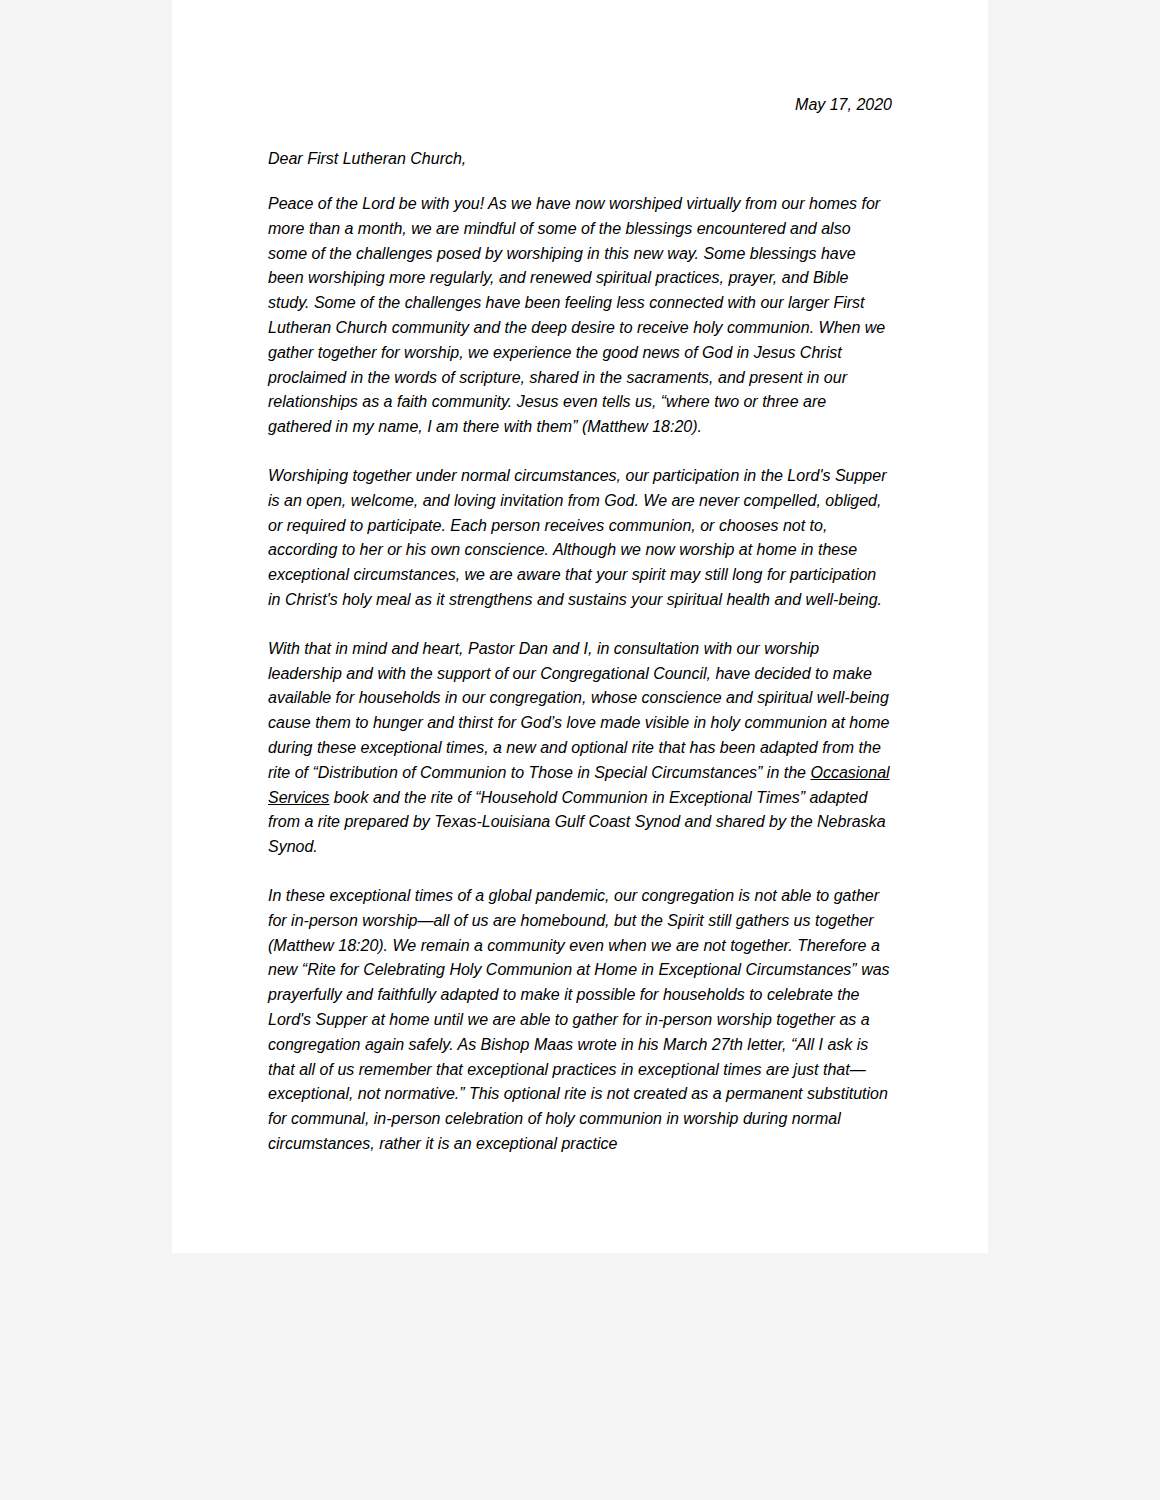May 17, 2020
Dear First Lutheran Church,
Peace of the Lord be with you! As we have now worshiped virtually from our homes for more than a month, we are mindful of some of the blessings encountered and also some of the challenges posed by worshiping in this new way. Some blessings have been worshiping more regularly, and renewed spiritual practices, prayer, and Bible study. Some of the challenges have been feeling less connected with our larger First Lutheran Church community and the deep desire to receive holy communion. When we gather together for worship, we experience the good news of God in Jesus Christ proclaimed in the words of scripture, shared in the sacraments, and present in our relationships as a faith community. Jesus even tells us, “where two or three are gathered in my name, I am there with them” (Matthew 18:20).
Worshiping together under normal circumstances, our participation in the Lord's Supper is an open, welcome, and loving invitation from God. We are never compelled, obliged, or required to participate. Each person receives communion, or chooses not to, according to her or his own conscience. Although we now worship at home in these exceptional circumstances, we are aware that your spirit may still long for participation in Christ's holy meal as it strengthens and sustains your spiritual health and well-being.
With that in mind and heart, Pastor Dan and I, in consultation with our worship leadership and with the support of our Congregational Council, have decided to make available for households in our congregation, whose conscience and spiritual well-being cause them to hunger and thirst for God’s love made visible in holy communion at home during these exceptional times, a new and optional rite that has been adapted from the rite of “Distribution of Communion to Those in Special Circumstances” in the Occasional Services book and the rite of “Household Communion in Exceptional Times” adapted from a rite prepared by Texas-Louisiana Gulf Coast Synod and shared by the Nebraska Synod.
In these exceptional times of a global pandemic, our congregation is not able to gather for in-person worship—all of us are homebound, but the Spirit still gathers us together (Matthew 18:20). We remain a community even when we are not together. Therefore a new “Rite for Celebrating Holy Communion at Home in Exceptional Circumstances” was prayerfully and faithfully adapted to make it possible for households to celebrate the Lord's Supper at home until we are able to gather for in-person worship together as a congregation again safely. As Bishop Maas wrote in his March 27th letter, “All I ask is that all of us remember that exceptional practices in exceptional times are just that—exceptional, not normative.” This optional rite is not created as a permanent substitution for communal, in-person celebration of holy communion in worship during normal circumstances, rather it is an exceptional practice